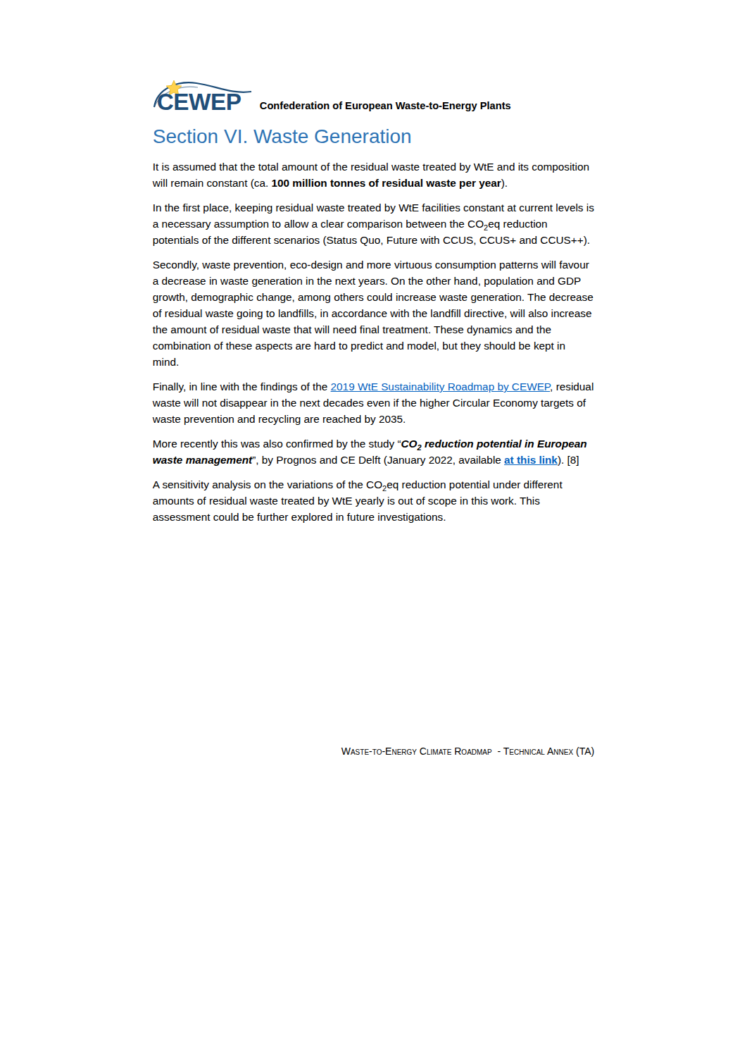CEWEP
Confederation of European Waste-to-Energy Plants
Section VI. Waste Generation
It is assumed that the total amount of the residual waste treated by WtE and its composition will remain constant (ca. 100 million tonnes of residual waste per year).
In the first place, keeping residual waste treated by WtE facilities constant at current levels is a necessary assumption to allow a clear comparison between the CO2eq reduction potentials of the different scenarios (Status Quo, Future with CCUS, CCUS+ and CCUS++).
Secondly, waste prevention, eco-design and more virtuous consumption patterns will favour a decrease in waste generation in the next years. On the other hand, population and GDP growth, demographic change, among others could increase waste generation. The decrease of residual waste going to landfills, in accordance with the landfill directive, will also increase the amount of residual waste that will need final treatment. These dynamics and the combination of these aspects are hard to predict and model, but they should be kept in mind.
Finally, in line with the findings of the 2019 WtE Sustainability Roadmap by CEWEP, residual waste will not disappear in the next decades even if the higher Circular Economy targets of waste prevention and recycling are reached by 2035.
More recently this was also confirmed by the study “CO2 reduction potential in European waste management”, by Prognos and CE Delft (January 2022, available at this link). [8]
A sensitivity analysis on the variations of the CO2eq reduction potential under different amounts of residual waste treated by WtE yearly is out of scope in this work. This assessment could be further explored in future investigations.
Waste-to-Energy Climate Roadmap - Technical Annex (TA)